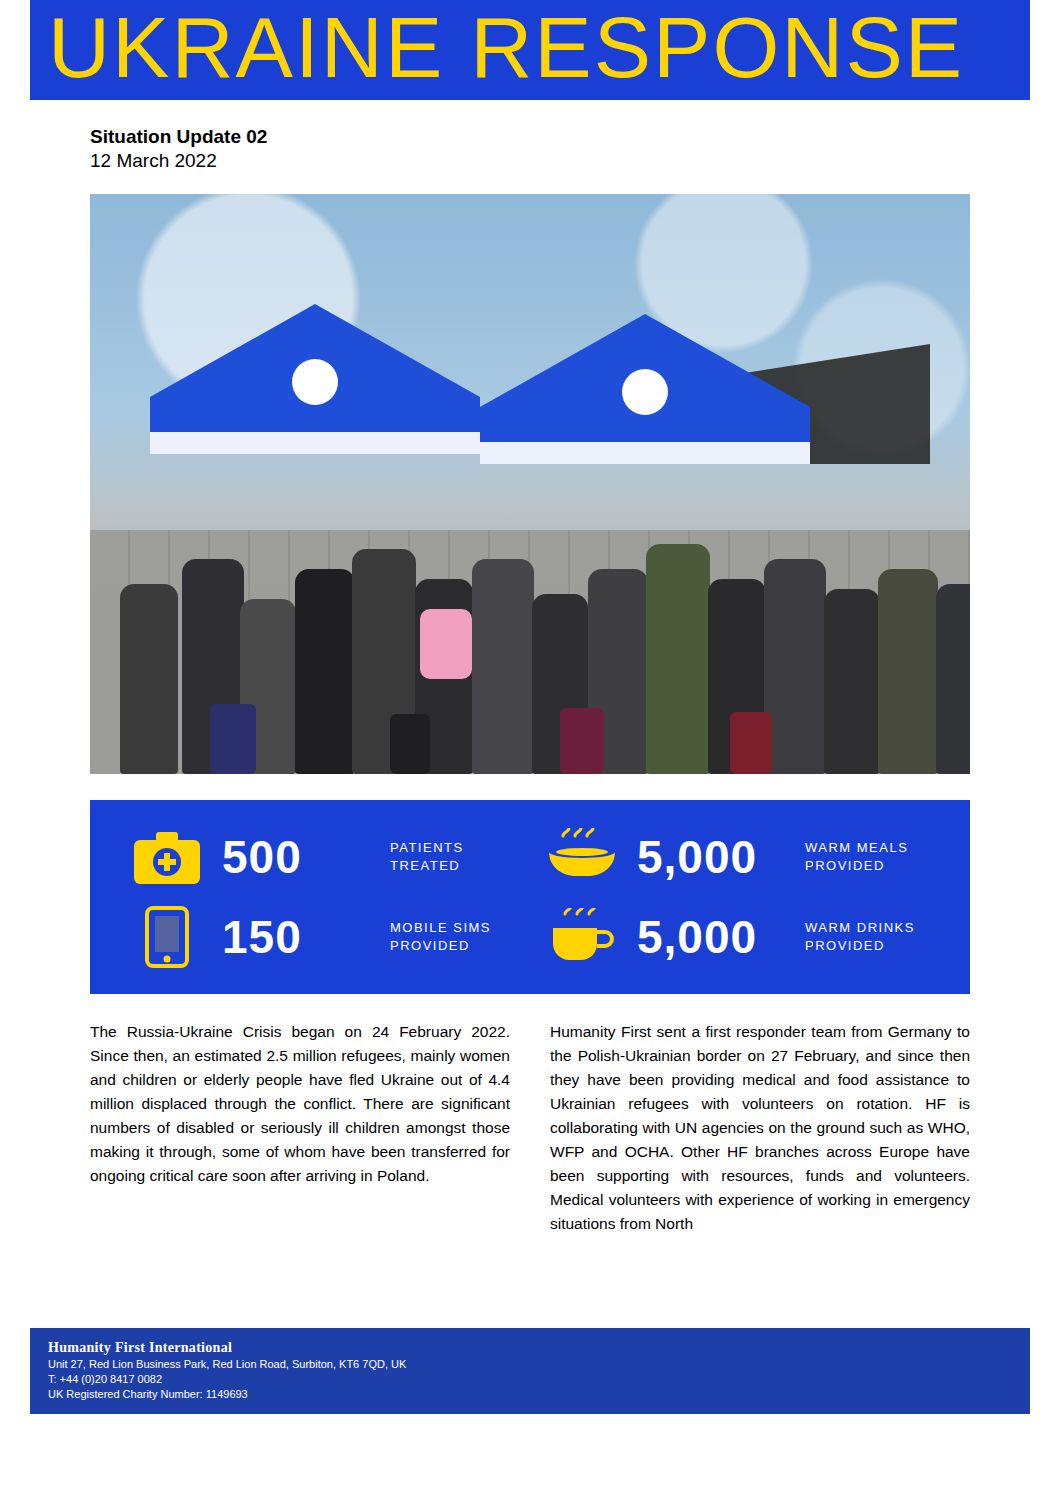UKRAINE RESPONSE
Situation Update 02
12 March 2022
500 Patients
Treated
5,000 Warm Meals
Provided
150 Mobile SIMs
Provided
5,000 Warm Drinks
Provided
The Russia-Ukraine Crisis began on 24 February 2022. Since then, an estimated 2.5 million refugees, mainly women and children or elderly people have fled Ukraine out of 4.4 million displaced through the conflict. There are significant numbers of disabled or seriously ill children amongst those making it through, some of whom have been transferred for ongoing critical care soon after arriving in Poland.
Humanity First sent a first responder team from Germany to the Polish-Ukrainian border on 27 February, and since then they have been providing medical and food assistance to Ukrainian refugees with volunteers on rotation. HF is collaborating with UN agencies on the ground such as WHO, WFP and OCHA. Other HF branches across Europe have been supporting with resources, funds and volunteers. Medical volunteers with experience of working in emergency situations from North
Humanity First International
Unit 27, Red Lion Business Park, Red Lion Road, Surbiton, KT6 7QD, UK
T: +44 (0)20 8417 0082
UK Registered Charity Number: 1149693